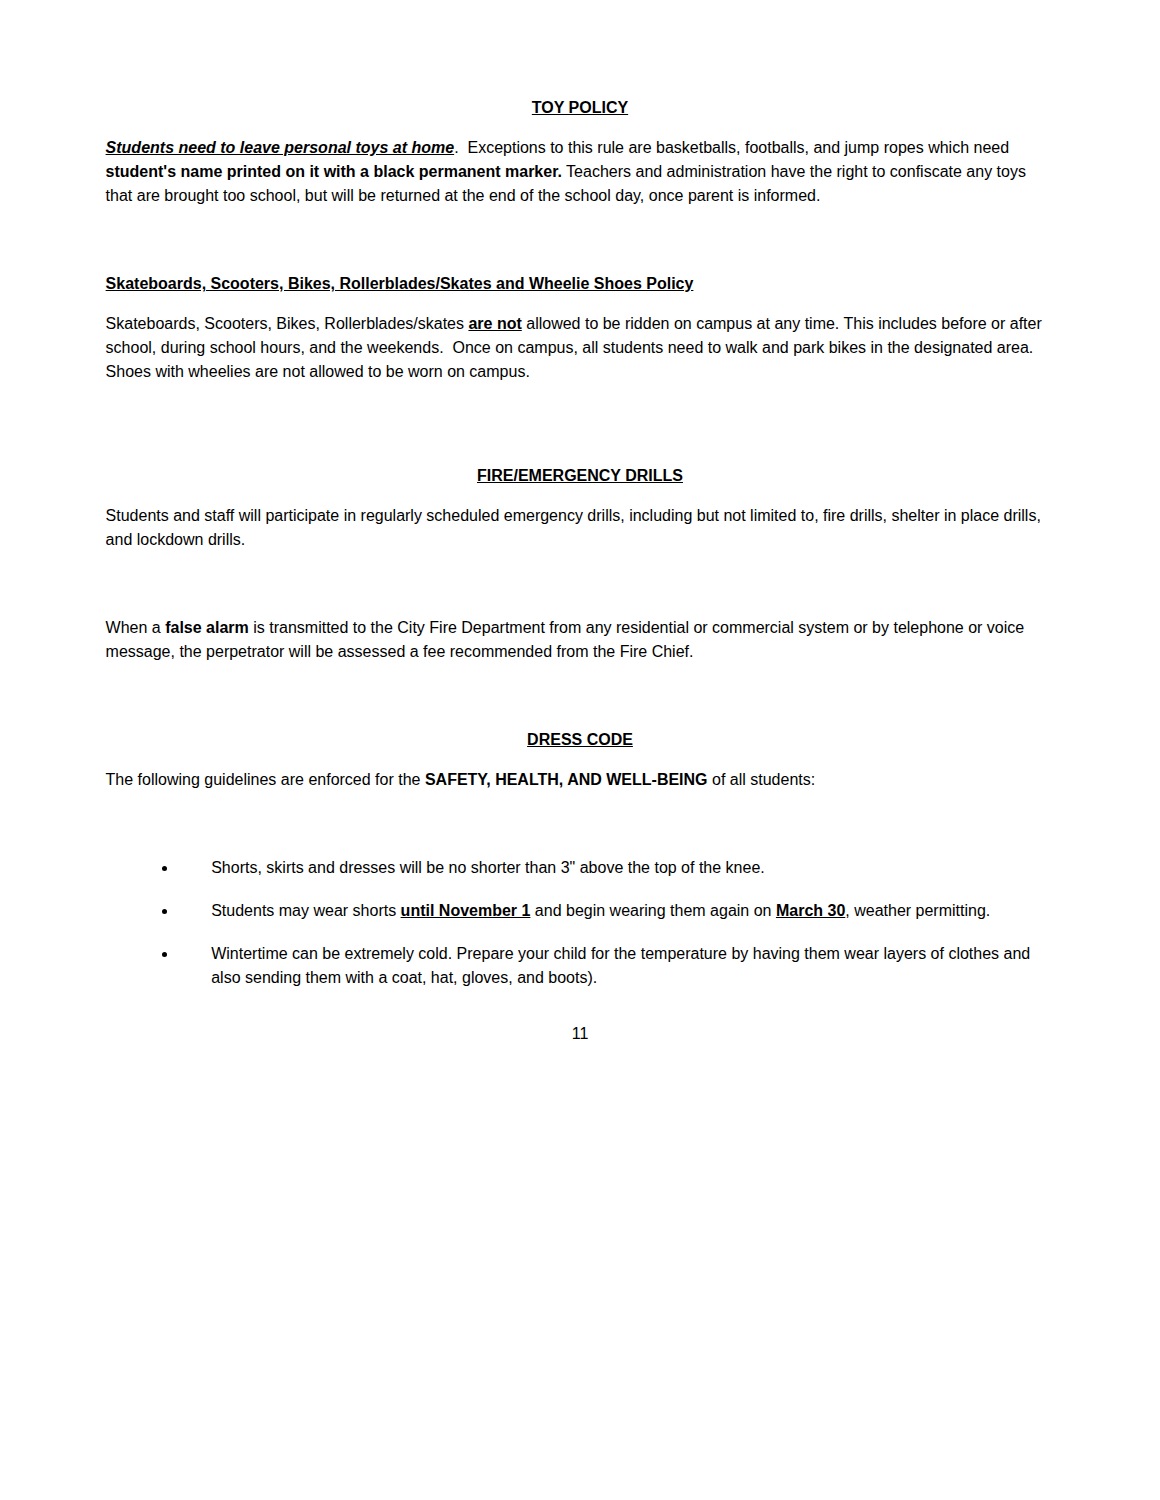TOY POLICY
Students need to leave personal toys at home. Exceptions to this rule are basketballs, footballs, and jump ropes which need student's name printed on it with a black permanent marker. Teachers and administration have the right to confiscate any toys that are brought too school, but will be returned at the end of the school day, once parent is informed.
Skateboards, Scooters, Bikes, Rollerblades/Skates and Wheelie Shoes Policy
Skateboards, Scooters, Bikes, Rollerblades/skates are not allowed to be ridden on campus at any time. This includes before or after school, during school hours, and the weekends. Once on campus, all students need to walk and park bikes in the designated area. Shoes with wheelies are not allowed to be worn on campus.
FIRE/EMERGENCY DRILLS
Students and staff will participate in regularly scheduled emergency drills, including but not limited to, fire drills, shelter in place drills, and lockdown drills.
When a false alarm is transmitted to the City Fire Department from any residential or commercial system or by telephone or voice message, the perpetrator will be assessed a fee recommended from the Fire Chief.
DRESS CODE
The following guidelines are enforced for the SAFETY, HEALTH, AND WELL-BEING of all students:
Shorts, skirts and dresses will be no shorter than 3" above the top of the knee.
Students may wear shorts until November 1 and begin wearing them again on March 30, weather permitting.
Wintertime can be extremely cold. Prepare your child for the temperature by having them wear layers of clothes and also sending them with a coat, hat, gloves, and boots).
11